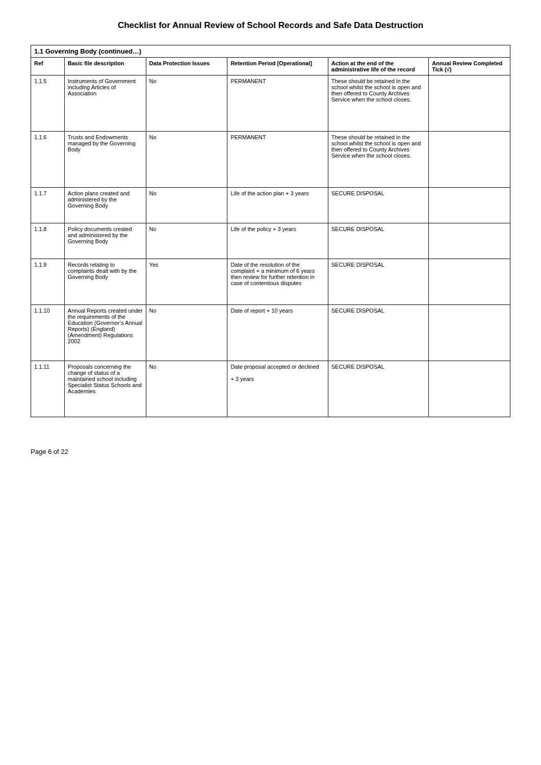Checklist for Annual Review of School Records and Safe Data Destruction
1.1 Governing Body (continued…)
| Ref | Basic file description | Data Protection Issues | Retention Period [Operational] | Action at the end of the administrative life of the record | Annual Review Completed Tick (√) |
| --- | --- | --- | --- | --- | --- |
| 1.1.5 | Instruments of Government including Articles of Association | No | PERMANENT | These should be retained in the school whilst the school is open and then offered to County Archives Service when the school closes. | |
| 1.1.6 | Trusts and Endowments managed by the Governing Body | No | PERMANENT | These should be retained in the school whilst the school is open and then offered to County Archives Service when the school closes. | |
| 1.1.7 | Action plans created and administered by the Governing Body | No | Life of the action plan + 3 years | SECURE DISPOSAL | |
| 1.1.8 | Policy documents created and administered by the Governing Body | No | Life of the policy + 3 years | SECURE DISPOSAL | |
| 1.1.9 | Records relating to complaints dealt with by the Governing Body | Yes | Date of the resolution of the complaint + a minimum of 6 years then review for further retention in case of contentious disputes | SECURE DISPOSAL | |
| 1.1.10 | Annual Reports created under the requirements of the Education (Governor’s Annual Reports) (England) (Amendment) Regulations 2002 | No | Date of report + 10 years | SECURE DISPOSAL | |
| 1.1.11 | Proposals concerning the change of status of a maintained school including Specialist Status Schools and Academies | No | Date proposal accepted or declined + 3 years | SECURE DISPOSAL | |
Page 6 of 22